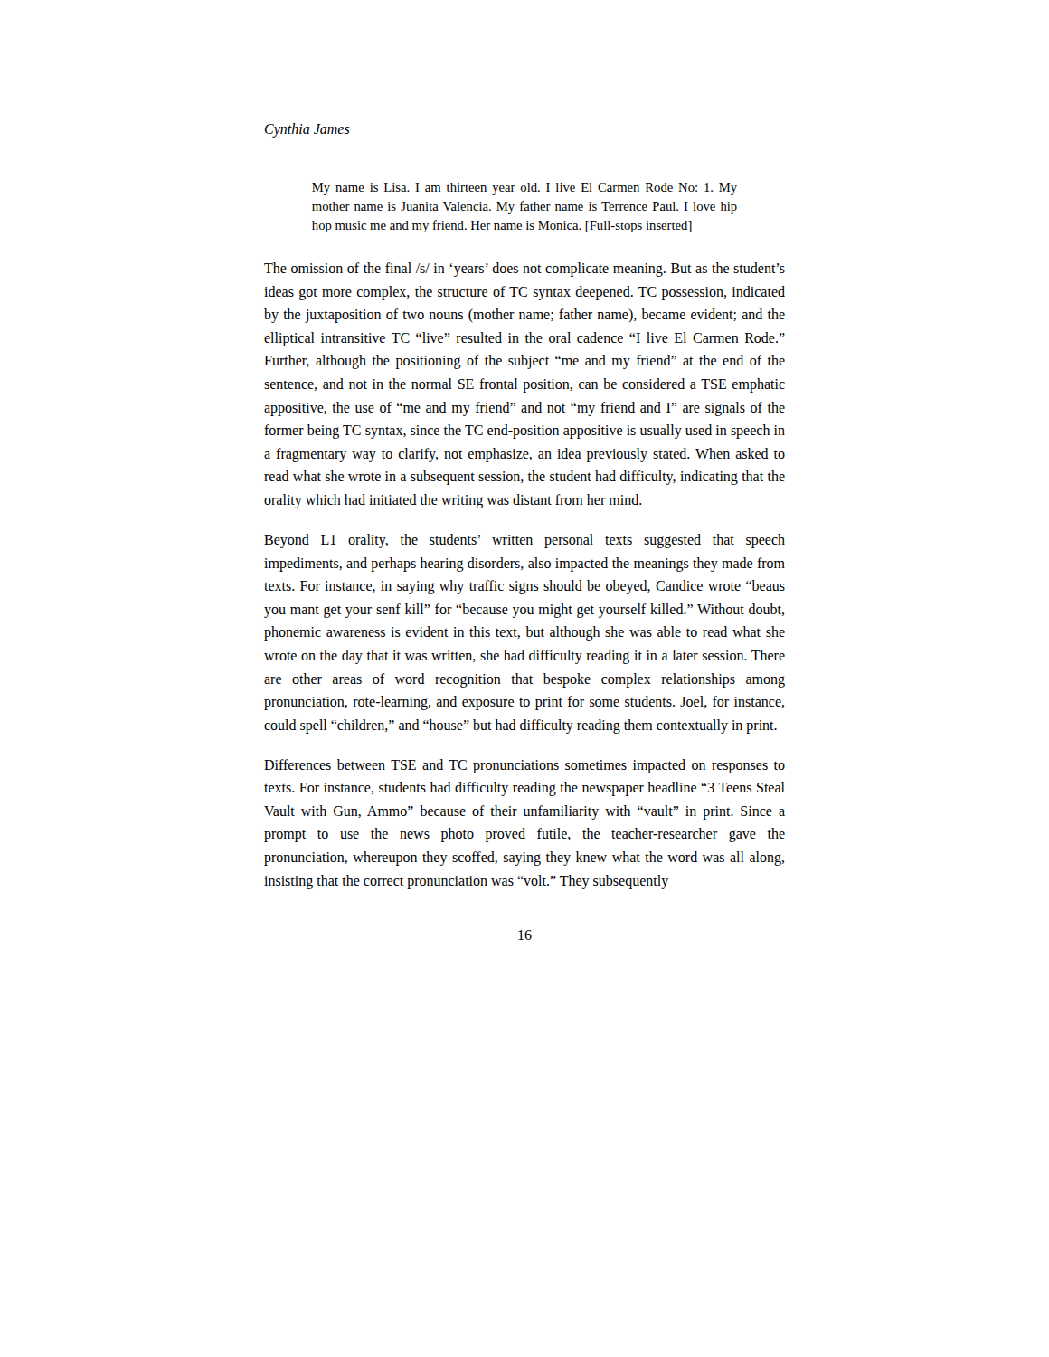Cynthia James
My name is Lisa. I am thirteen year old. I live El Carmen Rode No: 1. My mother name is Juanita Valencia. My father name is Terrence Paul. I love hip hop music me and my friend. Her name is Monica. [Full-stops inserted]
The omission of the final /s/ in ‘years’ does not complicate meaning. But as the student’s ideas got more complex, the structure of TC syntax deepened. TC possession, indicated by the juxtaposition of two nouns (mother name; father name), became evident; and the elliptical intransitive TC “live” resulted in the oral cadence “I live El Carmen Rode.” Further, although the positioning of the subject “me and my friend” at the end of the sentence, and not in the normal SE frontal position, can be considered a TSE emphatic appositive, the use of “me and my friend” and not “my friend and I” are signals of the former being TC syntax, since the TC end-position appositive is usually used in speech in a fragmentary way to clarify, not emphasize, an idea previously stated. When asked to read what she wrote in a subsequent session, the student had difficulty, indicating that the orality which had initiated the writing was distant from her mind.
Beyond L1 orality, the students’ written personal texts suggested that speech impediments, and perhaps hearing disorders, also impacted the meanings they made from texts. For instance, in saying why traffic signs should be obeyed, Candice wrote “beaus you mant get your senf kill” for “because you might get yourself killed.” Without doubt, phonemic awareness is evident in this text, but although she was able to read what she wrote on the day that it was written, she had difficulty reading it in a later session. There are other areas of word recognition that bespoke complex relationships among pronunciation, rote-learning, and exposure to print for some students. Joel, for instance, could spell “children,” and “house” but had difficulty reading them contextually in print.
Differences between TSE and TC pronunciations sometimes impacted on responses to texts. For instance, students had difficulty reading the newspaper headline “3 Teens Steal Vault with Gun, Ammo” because of their unfamiliarity with “vault” in print. Since a prompt to use the news photo proved futile, the teacher-researcher gave the pronunciation, whereupon they scoffed, saying they knew what the word was all along, insisting that the correct pronunciation was “volt.” They subsequently
16